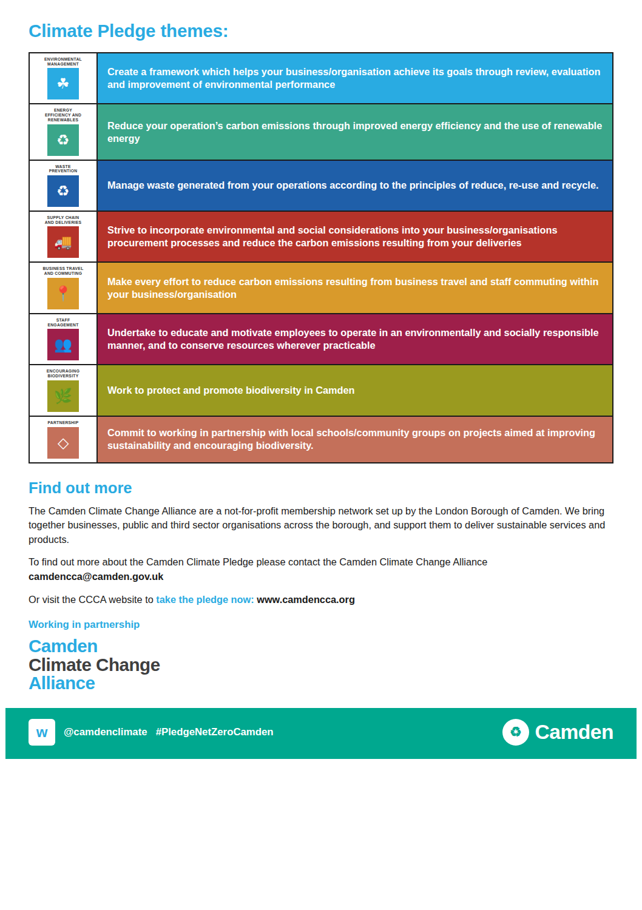Climate Pledge themes:
| Environmental Management ☘ | Create a framework which helps your business/organisation achieve its goals through review, evaluation and improvement of environmental performance |
| Energy Efficiency and Renewables ♻ | Reduce your operation’s carbon emissions through improved energy efficiency and the use of renewable energy |
| Waste Prevention ♻ | Manage waste generated from your operations according to the principles of reduce, re-use and recycle. |
| Supply Chain and Deliveries 🚚 | Strive to incorporate environmental and social considerations into your business/organisations procurement processes and reduce the carbon emissions resulting from your deliveries |
| Business Travel and Commuting 📍 | Make every effort to reduce carbon emissions resulting from business travel and staff commuting within your business/organisation |
| Staff Engagement 👥 | Undertake to educate and motivate employees to operate in an environmentally and socially responsible manner, and to conserve resources wherever practicable |
| Encouraging Biodiversity 🌿 | Work to protect and promote biodiversity in Camden |
| Partnership ◇ | Commit to working in partnership with local schools/community groups on projects aimed at improving sustainability and encouraging biodiversity. |
Find out more
The Camden Climate Change Alliance are a not-for-profit membership network set up by the London Borough of Camden. We bring together businesses, public and third sector organisations across the borough, and support them to deliver sustainable services and products.
To find out more about the Camden Climate Pledge please contact the Camden Climate Change Alliance camdencca@camden.gov.uk
Or visit the CCCA website to take the pledge now: www.camdencca.org
Working in partnership
Camden Climate Change Alliance
w
@camdenclimate #PledgeNetZeroCamden
♻ Camden